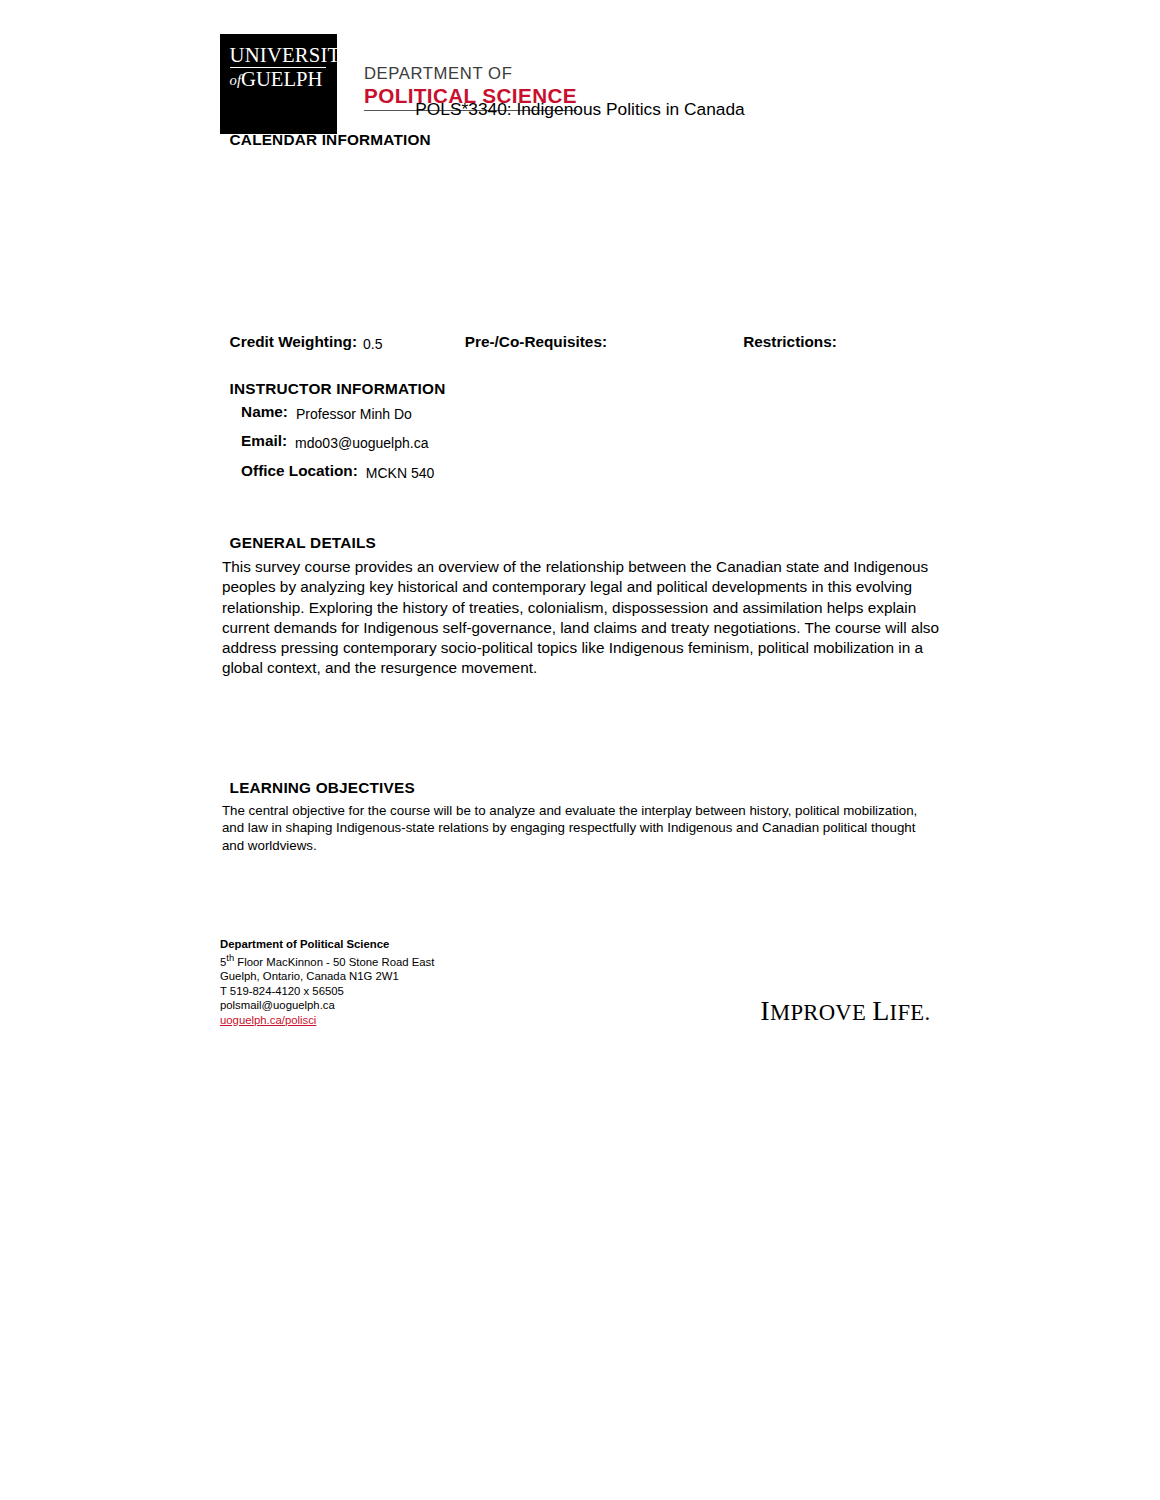UNIVERSITY of GUELPH
DEPARTMENT OF
POLITICAL SCIENCE
POLS*3340: Indigenous Politics in Canada
CALENDAR INFORMATION
Credit Weighting: 0.5
Pre-/Co-Requisites:
Restrictions:
INSTRUCTOR INFORMATION
Name: Professor Minh Do
Email: mdo03@uoguelph.ca
Office Location: MCKN 540
GENERAL DETAILS
This survey course provides an overview of the relationship between the Canadian state and Indigenous peoples by analyzing key historical and contemporary legal and political developments in this evolving relationship. Exploring the history of treaties, colonialism, dispossession and assimilation helps explain current demands for Indigenous self-governance, land claims and treaty negotiations. The course will also address pressing contemporary socio-political topics like Indigenous feminism, political mobilization in a global context, and the resurgence movement.
LEARNING OBJECTIVES
The central objective for the course will be to analyze and evaluate the interplay between history, political mobilization, and law in shaping Indigenous-state relations by engaging respectfully with Indigenous and Canadian political thought and worldviews.
Department of Political Science
5th Floor MacKinnon - 50 Stone Road East
Guelph, Ontario, Canada N1G 2W1
T 519-824-4120 x 56505
polsmail@uoguelph.ca
uoguelph.ca/polisci
IMPROVE LIFE.